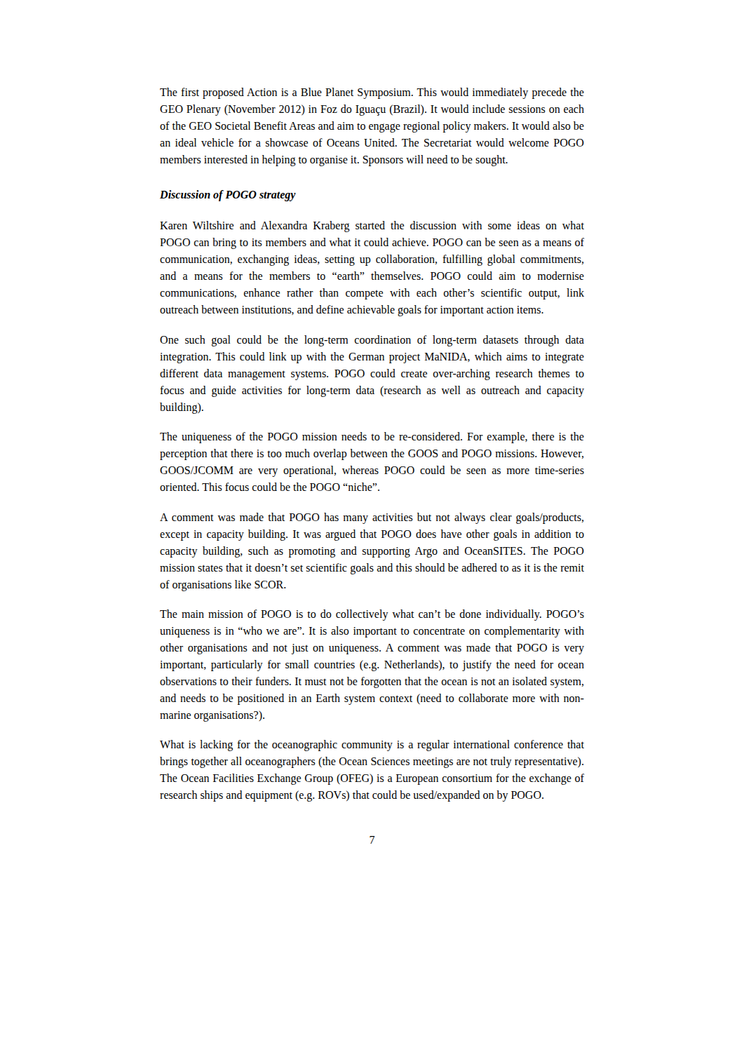The first proposed Action is a Blue Planet Symposium. This would immediately precede the GEO Plenary (November 2012) in Foz do Iguaçu (Brazil). It would include sessions on each of the GEO Societal Benefit Areas and aim to engage regional policy makers. It would also be an ideal vehicle for a showcase of Oceans United. The Secretariat would welcome POGO members interested in helping to organise it. Sponsors will need to be sought.
Discussion of POGO strategy
Karen Wiltshire and Alexandra Kraberg started the discussion with some ideas on what POGO can bring to its members and what it could achieve. POGO can be seen as a means of communication, exchanging ideas, setting up collaboration, fulfilling global commitments, and a means for the members to “earth” themselves. POGO could aim to modernise communications, enhance rather than compete with each other’s scientific output, link outreach between institutions, and define achievable goals for important action items.
One such goal could be the long-term coordination of long-term datasets through data integration. This could link up with the German project MaNIDA, which aims to integrate different data management systems. POGO could create over-arching research themes to focus and guide activities for long-term data (research as well as outreach and capacity building).
The uniqueness of the POGO mission needs to be re-considered. For example, there is the perception that there is too much overlap between the GOOS and POGO missions. However, GOOS/JCOMM are very operational, whereas POGO could be seen as more time-series oriented. This focus could be the POGO “niche”.
A comment was made that POGO has many activities but not always clear goals/products, except in capacity building. It was argued that POGO does have other goals in addition to capacity building, such as promoting and supporting Argo and OceanSITES. The POGO mission states that it doesn’t set scientific goals and this should be adhered to as it is the remit of organisations like SCOR.
The main mission of POGO is to do collectively what can’t be done individually. POGO’s uniqueness is in “who we are”. It is also important to concentrate on complementarity with other organisations and not just on uniqueness. A comment was made that POGO is very important, particularly for small countries (e.g. Netherlands), to justify the need for ocean observations to their funders. It must not be forgotten that the ocean is not an isolated system, and needs to be positioned in an Earth system context (need to collaborate more with non-marine organisations?).
What is lacking for the oceanographic community is a regular international conference that brings together all oceanographers (the Ocean Sciences meetings are not truly representative). The Ocean Facilities Exchange Group (OFEG) is a European consortium for the exchange of research ships and equipment (e.g. ROVs) that could be used/expanded on by POGO.
7